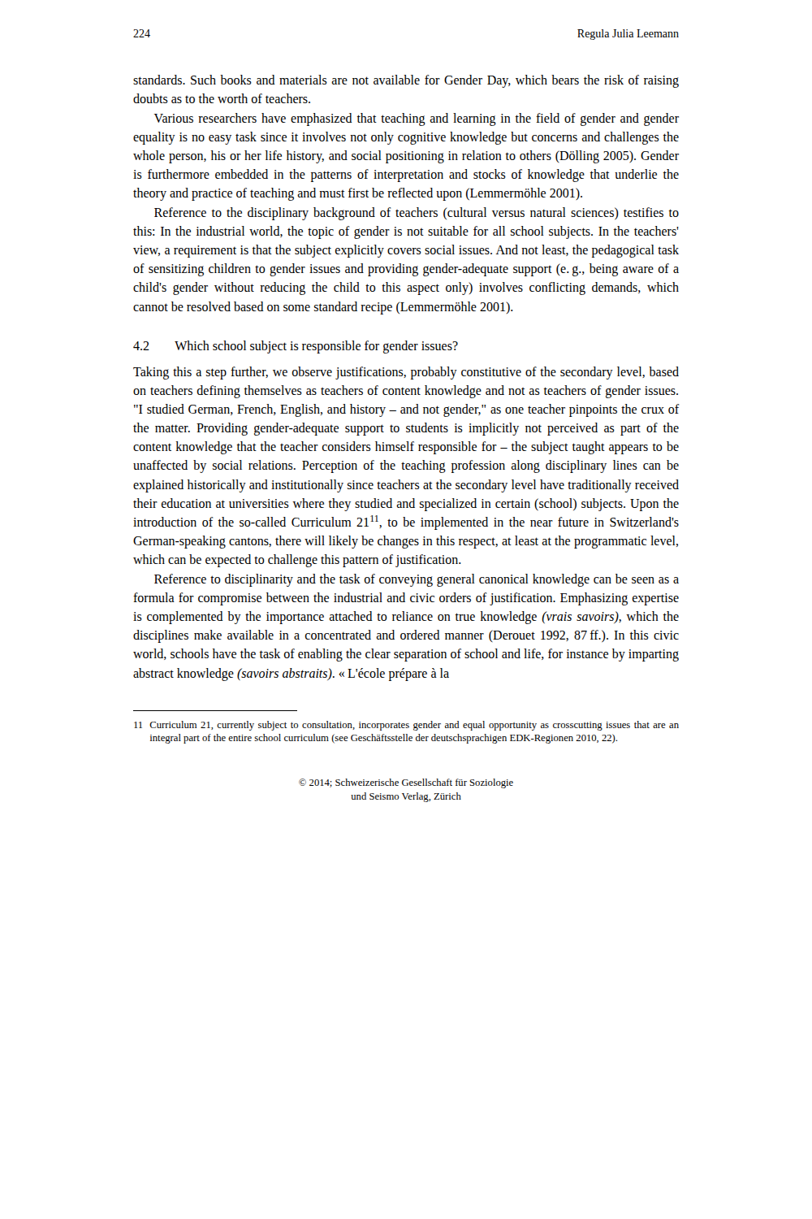224 Regula Julia Leemann
standards. Such books and materials are not available for Gender Day, which bears the risk of raising doubts as to the worth of teachers.
Various researchers have emphasized that teaching and learning in the field of gender and gender equality is no easy task since it involves not only cognitive knowledge but concerns and challenges the whole person, his or her life history, and social positioning in relation to others (Dölling 2005). Gender is furthermore embedded in the patterns of interpretation and stocks of knowledge that underlie the theory and practice of teaching and must first be reflected upon (Lemmermöhle 2001).
Reference to the disciplinary background of teachers (cultural versus natural sciences) testifies to this: In the industrial world, the topic of gender is not suitable for all school subjects. In the teachers' view, a requirement is that the subject explicitly covers social issues. And not least, the pedagogical task of sensitizing children to gender issues and providing gender-adequate support (e. g., being aware of a child's gender without reducing the child to this aspect only) involves conflicting demands, which cannot be resolved based on some standard recipe (Lemmermöhle 2001).
4.2 Which school subject is responsible for gender issues?
Taking this a step further, we observe justifications, probably constitutive of the secondary level, based on teachers defining themselves as teachers of content knowledge and not as teachers of gender issues. "I studied German, French, English, and history – and not gender," as one teacher pinpoints the crux of the matter. Providing gender-adequate support to students is implicitly not perceived as part of the content knowledge that the teacher considers himself responsible for – the subject taught appears to be unaffected by social relations. Perception of the teaching profession along disciplinary lines can be explained historically and institutionally since teachers at the secondary level have traditionally received their education at universities where they studied and specialized in certain (school) subjects. Upon the introduction of the so-called Curriculum 2111, to be implemented in the near future in Switzerland's German-speaking cantons, there will likely be changes in this respect, at least at the programmatic level, which can be expected to challenge this pattern of justification.
Reference to disciplinarity and the task of conveying general canonical knowledge can be seen as a formula for compromise between the industrial and civic orders of justification. Emphasizing expertise is complemented by the importance attached to reliance on true knowledge (vrais savoirs), which the disciplines make available in a concentrated and ordered manner (Derouet 1992, 87 ff.). In this civic world, schools have the task of enabling the clear separation of school and life, for instance by imparting abstract knowledge (savoirs abstraits). « L'école prépare à la
11 Curriculum 21, currently subject to consultation, incorporates gender and equal opportunity as crosscutting issues that are an integral part of the entire school curriculum (see Geschäftsstelle der deutschsprachigen EDK-Regionen 2010, 22).
© 2014; Schweizerische Gesellschaft für Soziologie
und Seismo Verlag, Zürich